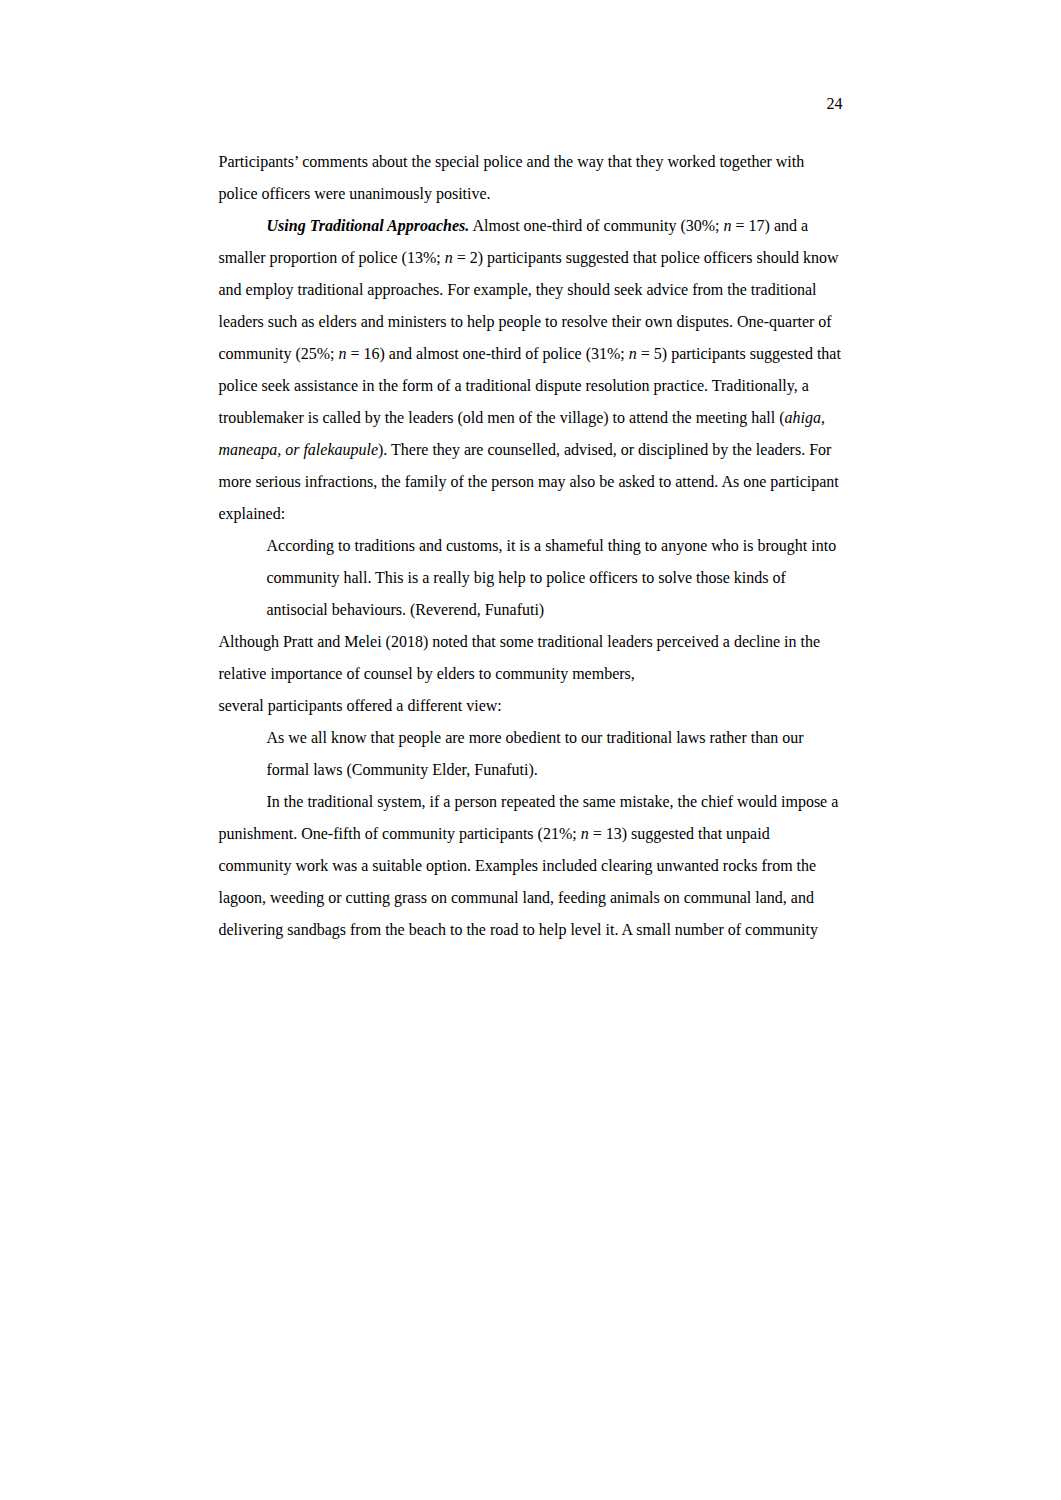24
Participants’ comments about the special police and the way that they worked together with police officers were unanimously positive.
Using Traditional Approaches. Almost one-third of community (30%; n = 17) and a smaller proportion of police (13%; n = 2) participants suggested that police officers should know and employ traditional approaches. For example, they should seek advice from the traditional leaders such as elders and ministers to help people to resolve their own disputes. One-quarter of community (25%; n = 16) and almost one-third of police (31%; n = 5) participants suggested that police seek assistance in the form of a traditional dispute resolution practice. Traditionally, a troublemaker is called by the leaders (old men of the village) to attend the meeting hall (ahiga, maneapa, or falekaupule). There they are counselled, advised, or disciplined by the leaders. For more serious infractions, the family of the person may also be asked to attend. As one participant explained:
According to traditions and customs, it is a shameful thing to anyone who is brought into community hall. This is a really big help to police officers to solve those kinds of antisocial behaviours. (Reverend, Funafuti)
Although Pratt and Melei (2018) noted that some traditional leaders perceived a decline in the relative importance of counsel by elders to community members,
several participants offered a different view:
As we all know that people are more obedient to our traditional laws rather than our formal laws (Community Elder, Funafuti).
In the traditional system, if a person repeated the same mistake, the chief would impose a punishment. One-fifth of community participants (21%; n = 13) suggested that unpaid community work was a suitable option. Examples included clearing unwanted rocks from the lagoon, weeding or cutting grass on communal land, feeding animals on communal land, and delivering sandbags from the beach to the road to help level it. A small number of community